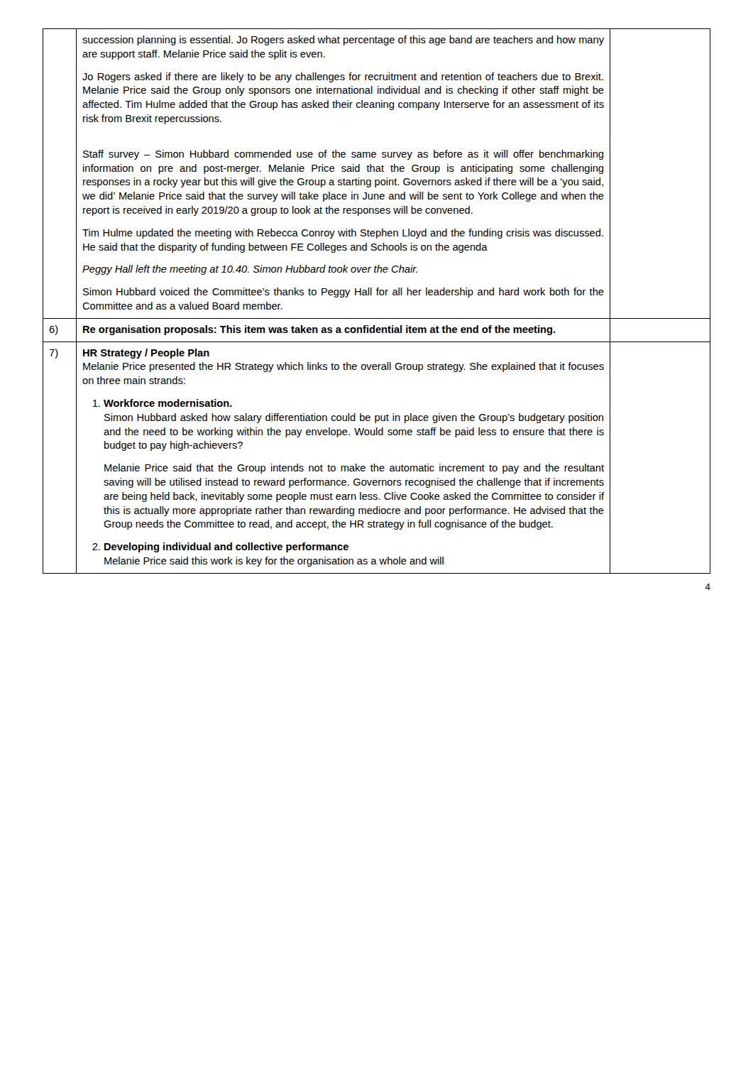| | succession planning is essential. Jo Rogers asked what percentage of this age band are teachers and how many are support staff. Melanie Price said the split is even. Jo Rogers asked if there are likely to be any challenges for recruitment and retention of teachers due to Brexit. Melanie Price said the Group only sponsors one international individual and is checking if other staff might be affected. Tim Hulme added that the Group has asked their cleaning company Interserve for an assessment of its risk from Brexit repercussions. Staff survey – Simon Hubbard commended use of the same survey as before as it will offer benchmarking information on pre and post-merger. Melanie Price said that the Group is anticipating some challenging responses in a rocky year but this will give the Group a starting point. Governors asked if there will be a ‘you said, we did’ Melanie Price said that the survey will take place in June and will be sent to York College and when the report is received in early 2019/20 a group to look at the responses will be convened. Tim Hulme updated the meeting with Rebecca Conroy with Stephen Lloyd and the funding crisis was discussed. He said that the disparity of funding between FE Colleges and Schools is on the agenda Peggy Hall left the meeting at 10.40. Simon Hubbard took over the Chair. Simon Hubbard voiced the Committee’s thanks to Peggy Hall for all her leadership and hard work both for the Committee and as a valued Board member. | |
| 6) | Re organisation proposals: This item was taken as a confidential item at the end of the meeting. | |
| 7) | HR Strategy / People Plan Melanie Price presented the HR Strategy which links to the overall Group strategy. She explained that it focuses on three main strands: Workforce modernisation. Simon Hubbard asked how salary differentiation could be put in place given the Group’s budgetary position and the need to be working within the pay envelope. Would some staff be paid less to ensure that there is budget to pay high-achievers? Melanie Price said that the Group intends not to make the automatic increment to pay and the resultant saving will be utilised instead to reward performance. Governors recognised the challenge that if increments are being held back, inevitably some people must earn less. Clive Cooke asked the Committee to consider if this is actually more appropriate rather than rewarding mediocre and poor performance. He advised that the Group needs the Committee to read, and accept, the HR strategy in full cognisance of the budget. Developing individual and collective performance Melanie Price said this work is key for the organisation as a whole and will | |
4